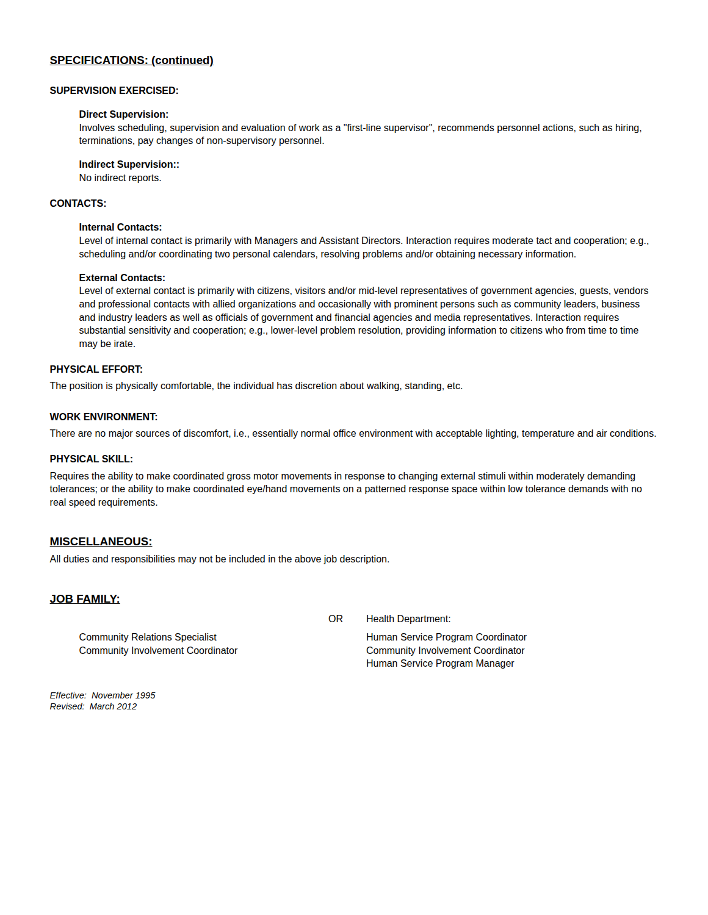SPECIFICATIONS: (continued)
SUPERVISION EXERCISED:
Direct Supervision:
Involves scheduling, supervision and evaluation of work as a "first-line supervisor", recommends personnel actions, such as hiring, terminations, pay changes of non-supervisory personnel.
Indirect Supervision::
No indirect reports.
CONTACTS:
Internal Contacts:
Level of internal contact is primarily with Managers and Assistant Directors. Interaction requires moderate tact and cooperation; e.g., scheduling and/or coordinating two personal calendars, resolving problems and/or obtaining necessary information.
External Contacts:
Level of external contact is primarily with citizens, visitors and/or mid-level representatives of government agencies, guests, vendors and professional contacts with allied organizations and occasionally with prominent persons such as community leaders, business and industry leaders as well as officials of government and financial agencies and media representatives. Interaction requires substantial sensitivity and cooperation; e.g., lower-level problem resolution, providing information to citizens who from time to time may be irate.
PHYSICAL EFFORT:
The position is physically comfortable, the individual has discretion about walking, standing, etc.
WORK ENVIRONMENT:
There are no major sources of discomfort, i.e., essentially normal office environment with acceptable lighting, temperature and air conditions.
PHYSICAL SKILL:
Requires the ability to make coordinated gross motor movements in response to changing external stimuli within moderately demanding tolerances; or the ability to make coordinated eye/hand movements on a patterned response space within low tolerance demands with no real speed requirements.
MISCELLANEOUS:
All duties and responsibilities may not be included in the above job description.
JOB FAMILY:
| | OR | Health Department: |
| Community Relations Specialist | | Human Service Program Coordinator |
| Community Involvement Coordinator | | Community Involvement Coordinator |
| | | Human Service Program Manager |
Effective: November 1995
Revised: March 2012